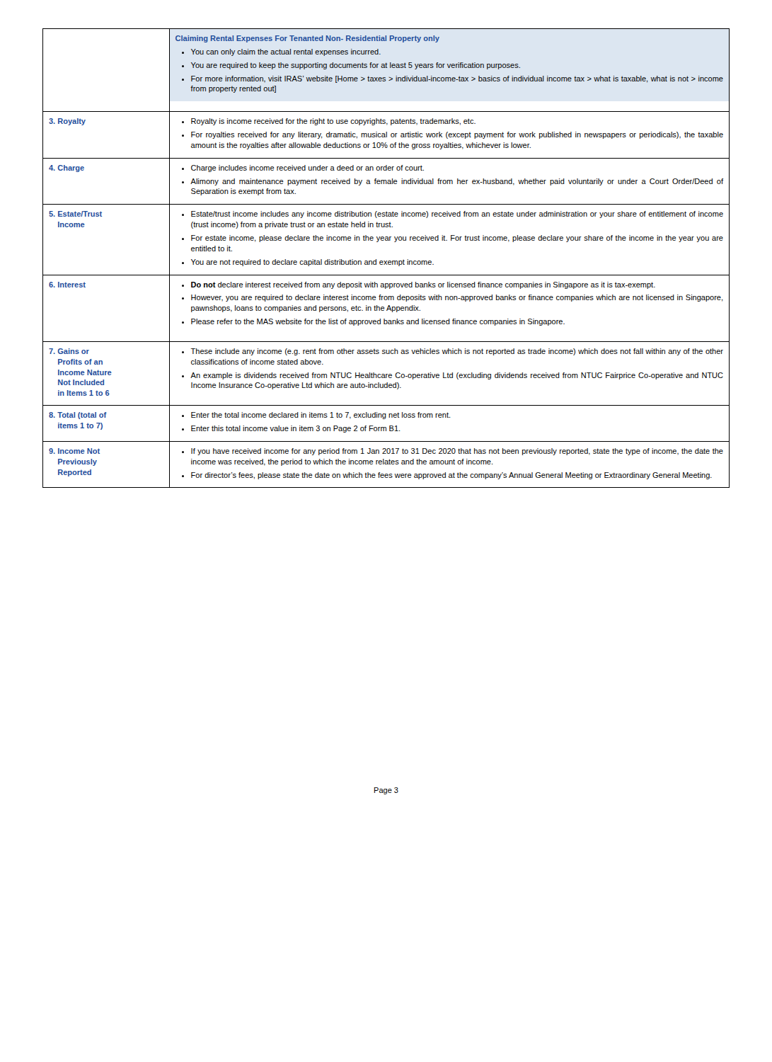| | Claiming Rental Expenses For Tenanted Non- Residential Property only You can only claim the actual rental expenses incurred. You are required to keep the supporting documents for at least 5 years for verification purposes. For more information, visit IRAS’ website [Home > taxes > individual-income-tax > basics of individual income tax > what is taxable, what is not > income from property rented out] |
| 3. Royalty | Royalty is income received for the right to use copyrights, patents, trademarks, etc. For royalties received for any literary, dramatic, musical or artistic work (except payment for work published in newspapers or periodicals), the taxable amount is the royalties after allowable deductions or 10% of the gross royalties, whichever is lower. |
| 4. Charge | Charge includes income received under a deed or an order of court. Alimony and maintenance payment received by a female individual from her ex-husband, whether paid voluntarily or under a Court Order/Deed of Separation is exempt from tax. |
| 5. Estate/Trust Income | Estate/trust income includes any income distribution (estate income) received from an estate under administration or your share of entitlement of income (trust income) from a private trust or an estate held in trust. For estate income, please declare the income in the year you received it. For trust income, please declare your share of the income in the year you are entitled to it. You are not required to declare capital distribution and exempt income. |
| 6. Interest | Do not declare interest received from any deposit with approved banks or licensed finance companies in Singapore as it is tax-exempt. However, you are required to declare interest income from deposits with non-approved banks or finance companies which are not licensed in Singapore, pawnshops, loans to companies and persons, etc. in the Appendix. Please refer to the MAS website for the list of approved banks and licensed finance companies in Singapore. |
| 7. Gains or Profits of an Income Nature Not Included in Items 1 to 6 | These include any income (e.g. rent from other assets such as vehicles which is not reported as trade income) which does not fall within any of the other classifications of income stated above. An example is dividends received from NTUC Healthcare Co-operative Ltd (excluding dividends received from NTUC Fairprice Co-operative and NTUC Income Insurance Co-operative Ltd which are auto-included). |
| 8. Total (total of items 1 to 7) | Enter the total income declared in items 1 to 7, excluding net loss from rent. Enter this total income value in item 3 on Page 2 of Form B1. |
| 9. Income Not Previously Reported | If you have received income for any period from 1 Jan 2017 to 31 Dec 2020 that has not been previously reported, state the type of income, the date the income was received, the period to which the income relates and the amount of income. For director’s fees, please state the date on which the fees were approved at the company’s Annual General Meeting or Extraordinary General Meeting. |
Page 3